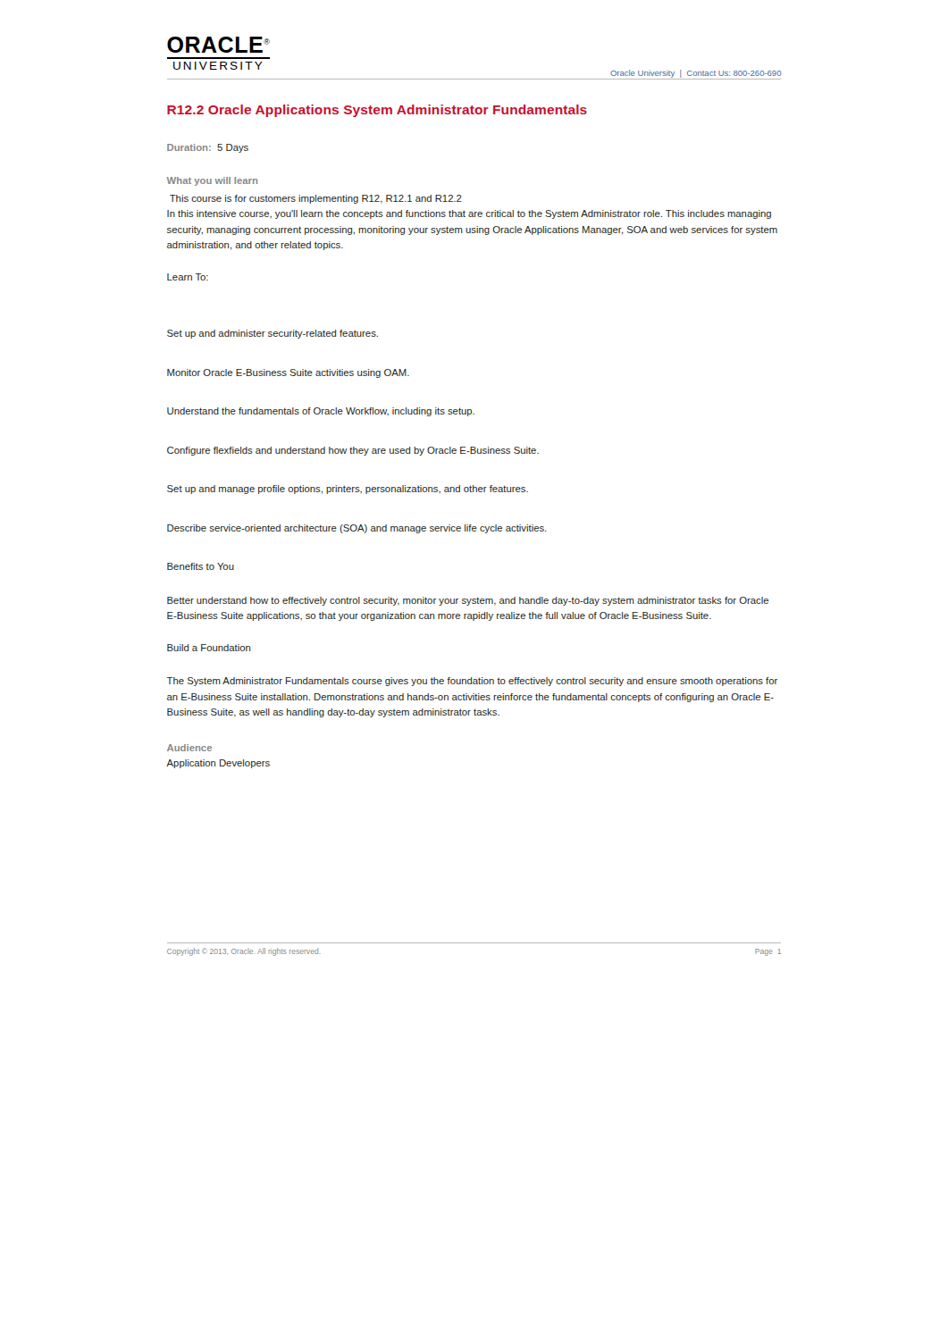ORACLE® UNIVERSITY
Oracle University | Contact Us: 800-260-690
R12.2 Oracle Applications System Administrator Fundamentals
Duration: 5 Days
What you will learn
This course is for customers implementing R12, R12.1 and R12.2
In this intensive course, you'll learn the concepts and functions that are critical to the System Administrator role. This includes managing security, managing concurrent processing, monitoring your system using Oracle Applications Manager, SOA and web services for system administration, and other related topics.
Learn To:
Set up and administer security-related features.
Monitor Oracle E-Business Suite activities using OAM.
Understand the fundamentals of Oracle Workflow, including its setup.
Configure flexfields and understand how they are used by Oracle E-Business Suite.
Set up and manage profile options, printers, personalizations, and other features.
Describe service-oriented architecture (SOA) and manage service life cycle activities.
Benefits to You
Better understand how to effectively control security, monitor your system, and handle day-to-day system administrator tasks for Oracle E-Business Suite applications, so that your organization can more rapidly realize the full value of Oracle E-Business Suite.
Build a Foundation
The System Administrator Fundamentals course gives you the foundation to effectively control security and ensure smooth operations for an E-Business Suite installation. Demonstrations and hands-on activities reinforce the fundamental concepts of configuring an Oracle E-Business Suite, as well as handling day-to-day system administrator tasks.
Audience
Application Developers
Copyright © 2013, Oracle. All rights reserved. Page 1